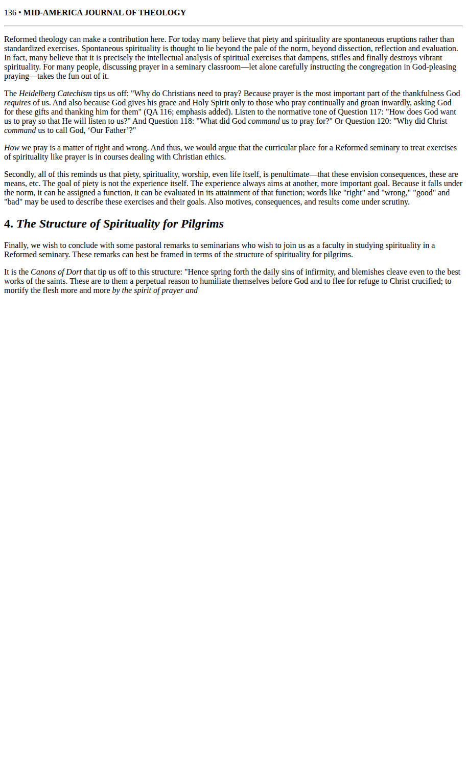136 • MID-AMERICA JOURNAL OF THEOLOGY
Reformed theology can make a contribution here. For today many believe that piety and spirituality are spontaneous eruptions rather than standardized exercises. Spontaneous spirituality is thought to lie beyond the pale of the norm, beyond dissection, reflection and evaluation. In fact, many believe that it is precisely the intellectual analysis of spiritual exercises that dampens, stifles and finally destroys vibrant spirituality. For many people, discussing prayer in a seminary classroom—let alone carefully instructing the congregation in God-pleasing praying—takes the fun out of it.
The Heidelberg Catechism tips us off: "Why do Christians need to pray? Because prayer is the most important part of the thankfulness God requires of us. And also because God gives his grace and Holy Spirit only to those who pray continually and groan inwardly, asking God for these gifts and thanking him for them" (QA 116; emphasis added). Listen to the normative tone of Question 117: "How does God want us to pray so that He will listen to us?" And Question 118: "What did God command us to pray for?" Or Question 120: "Why did Christ command us to call God, ‘Our Father’?"
How we pray is a matter of right and wrong. And thus, we would argue that the curricular place for a Reformed seminary to treat exercises of spirituality like prayer is in courses dealing with Christian ethics.
Secondly, all of this reminds us that piety, spirituality, worship, even life itself, is penultimate—that these envision consequences, these are means, etc. The goal of piety is not the experience itself. The experience always aims at another, more important goal. Because it falls under the norm, it can be assigned a function, it can be evaluated in its attainment of that function; words like "right" and "wrong," "good" and "bad" may be used to describe these exercises and their goals. Also motives, consequences, and results come under scrutiny.
4. The Structure of Spirituality for Pilgrims
Finally, we wish to conclude with some pastoral remarks to seminarians who wish to join us as a faculty in studying spirituality in a Reformed seminary. These remarks can best be framed in terms of the structure of spirituality for pilgrims.
It is the Canons of Dort that tip us off to this structure: "Hence spring forth the daily sins of infirmity, and blemishes cleave even to the best works of the saints. These are to them a perpetual reason to humiliate themselves before God and to flee for refuge to Christ crucified; to mortify the flesh more and more by the spirit of prayer and